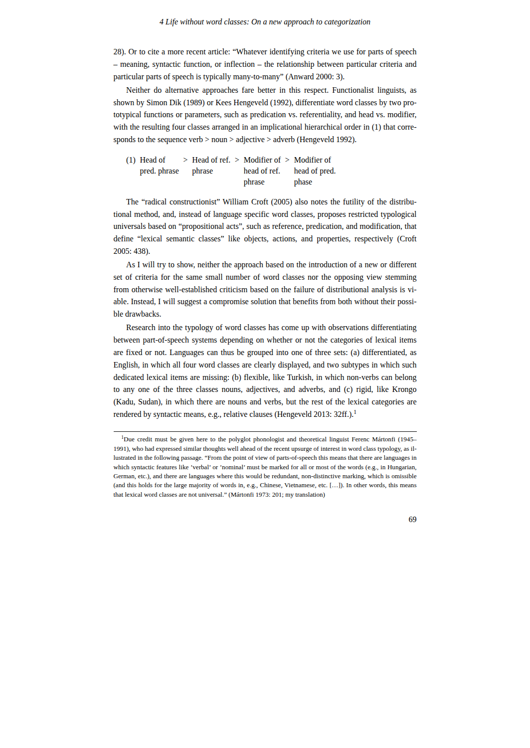4 Life without word classes: On a new approach to categorization
28). Or to cite a more recent article: “Whatever identifying criteria we use for parts of speech – meaning, syntactic function, or inflection – the relationship between particular criteria and particular parts of speech is typically many-to-many” (Anward 2000: 3).
Neither do alternative approaches fare better in this respect. Functionalist linguists, as shown by Simon Dik (1989) or Kees Hengeveld (1992), differentiate word classes by two prototypical functions or parameters, such as predication vs. referentiality, and head vs. modifier, with the resulting four classes arranged in an implicational hierarchical order in (1) that corresponds to the sequence verb > noun > adjective > adverb (Hengeveld 1992).
| (1) | Head of pred. phrase | > | Head of ref. phrase | > | Modifier of head of ref. phrase | > | Modifier of head of pred. phase |
The “radical constructionist” William Croft (2005) also notes the futility of the distributional method, and, instead of language specific word classes, proposes restricted typological universals based on “propositional acts”, such as reference, predication, and modification, that define “lexical semantic classes” like objects, actions, and properties, respectively (Croft 2005: 438).
As I will try to show, neither the approach based on the introduction of a new or different set of criteria for the same small number of word classes nor the opposing view stemming from otherwise well-established criticism based on the failure of distributional analysis is viable. Instead, I will suggest a compromise solution that benefits from both without their possible drawbacks.
Research into the typology of word classes has come up with observations differentiating between part-of-speech systems depending on whether or not the categories of lexical items are fixed or not. Languages can thus be grouped into one of three sets: (a) differentiated, as English, in which all four word classes are clearly displayed, and two subtypes in which such dedicated lexical items are missing: (b) flexible, like Turkish, in which non-verbs can belong to any one of the three classes nouns, adjectives, and adverbs, and (c) rigid, like Krongo (Kadu, Sudan), in which there are nouns and verbs, but the rest of the lexical categories are rendered by syntactic means, e.g., relative clauses (Hengeveld 2013: 32ff.).1
1Due credit must be given here to the polyglot phonologist and theoretical linguist Ferenc Mártonfi (1945–1991), who had expressed similar thoughts well ahead of the recent upsurge of interest in word class typology, as illustrated in the following passage. “From the point of view of parts-of-speech this means that there are languages in which syntactic features like ’verbal’ or ’nominal’ must be marked for all or most of the words (e.g., in Hungarian, German, etc.), and there are languages where this would be redundant, non-distinctive marking, which is omissible (and this holds for the large majority of words in, e.g., Chinese, Vietnamese, etc. […]). In other words, this means that lexical word classes are not universal.” (Mártonfi 1973: 201; my translation)
69